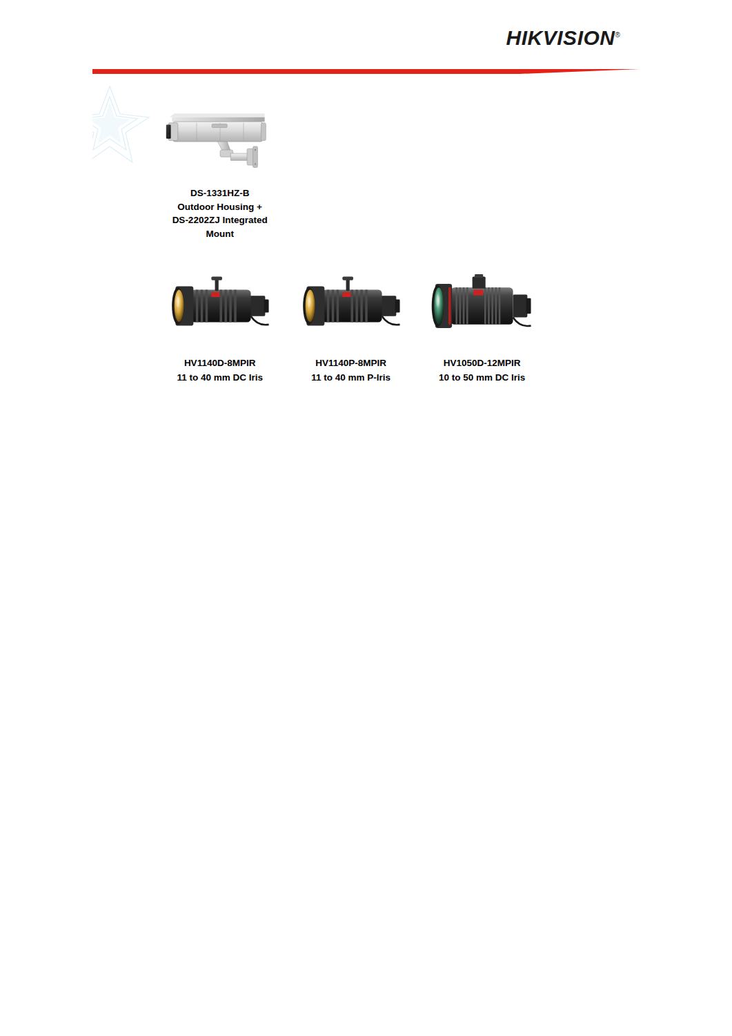HIKVISION®
DS-1331HZ-B
Outdoor Housing +
DS-2202ZJ Integrated
Mount
HV1140D-8MPIR
11 to 40 mm DC Iris
HV1140P-8MPIR
11 to 40 mm P-Iris
HV1050D-12MPIR
10 to 50 mm DC Iris